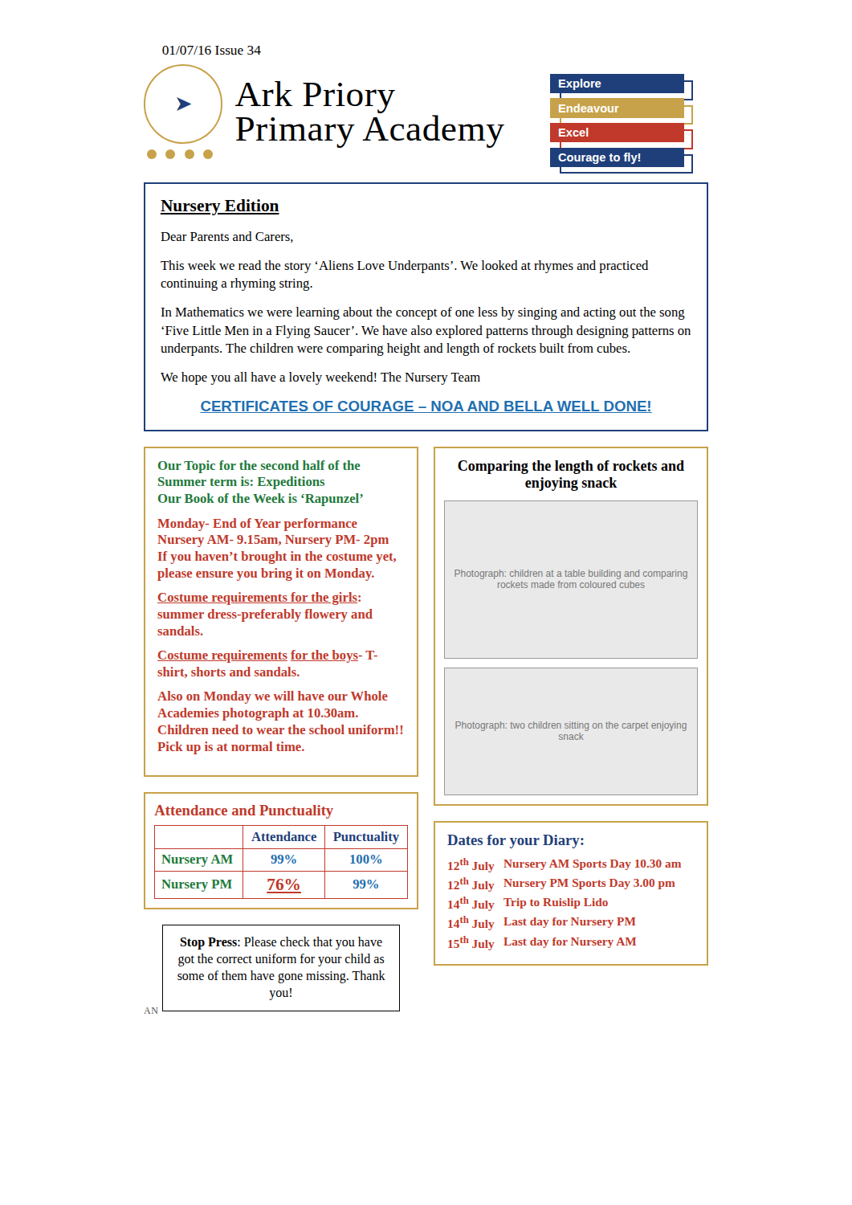01/07/16 Issue 34
➤
Ark Priory
Primary Academy
Explore
Endeavour
Excel
Courage to fly!
Nursery Edition
Dear Parents and Carers,
This week we read the story ‘Aliens Love Underpants’. We looked at rhymes and practiced continuing a rhyming string.
In Mathematics we were learning about the concept of one less by singing and acting out the song ‘Five Little Men in a Flying Saucer’. We have also explored patterns through designing patterns on underpants. The children were comparing height and length of rockets built from cubes.
We hope you all have a lovely weekend! The Nursery Team
CERTIFICATES OF COURAGE – NOA AND BELLA WELL DONE!
Our Topic for the second half of the Summer term is: Expeditions
Our Book of the Week is ‘Rapunzel’
Monday- End of Year performance
Nursery AM- 9.15am, Nursery PM- 2pm
If you haven’t brought in the costume yet, please ensure you bring it on Monday.
Costume requirements for the girls: summer dress-preferably flowery and sandals.
Costume requirements for the boys- T-shirt, shorts and sandals.
Also on Monday we will have our Whole Academies photograph at 10.30am. Children need to wear the school uniform!! Pick up is at normal time.
Attendance and Punctuality
| | Attendance | Punctuality |
| --- | --- | --- |
| Nursery AM | 99% | 100% |
| Nursery PM | 76% | 99% |
Stop Press: Please check that you have got the correct uniform for your child as some of them have gone missing. Thank you!
Comparing the length of rockets and enjoying snack
Photograph: children at a table building and comparing rockets made from coloured cubes
Photograph: two children sitting on the carpet enjoying snack
Dates for your Diary:
| 12 th July | Nursery AM Sports Day 10.30 am |
| 12 th July | Nursery PM Sports Day 3.00 pm |
| 14 th July | Trip to Ruislip Lido |
| 14 th July | Last day for Nursery PM |
| 15 th July | Last day for Nursery AM |
AN